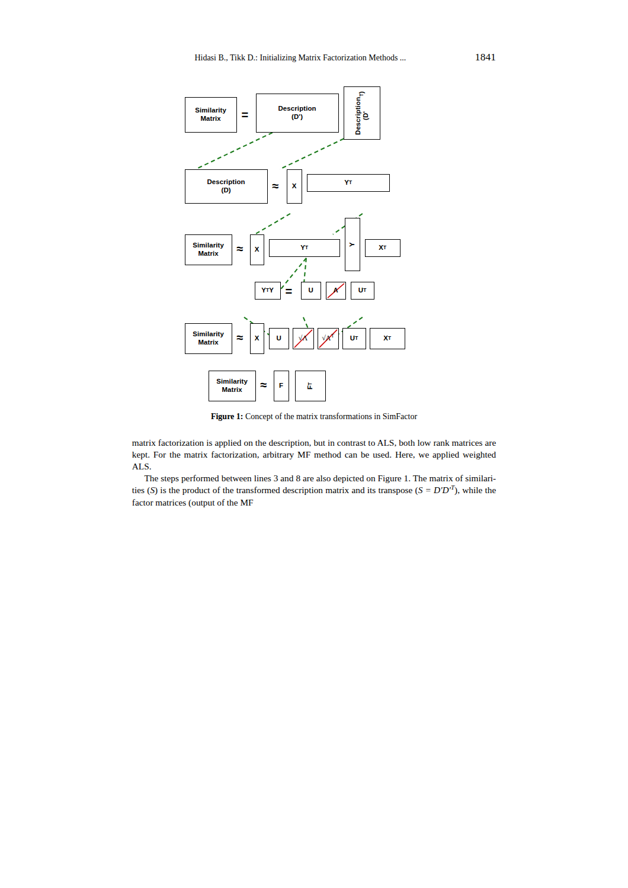Hidasi B., Tikk D.: Initializing Matrix Factorization Methods ... 1841
Similarity
Matrix
=
Description
(D')
Description
(D'T)
Description
(D)
≈
X
YT
Similarity
Matrix
≈
X
YT
Y
XT
YTY
=
U
Λ
UT
Similarity
Matrix
≈
X
U
√Λ
√ΛT
UT
XT
Similarity
Matrix
≈
F
FT
Figure 1: Concept of the matrix transformations in SimFactor
matrix factorization is applied on the description, but in contrast to ALS, both low rank matrices are kept. For the matrix factorization, arbitrary MF method can be used. Here, we applied weighted ALS.
The steps performed between lines 3 and 8 are also depicted on Figure 1. The matrix of similarities (S) is the product of the transformed description matrix and its transpose (S = D′D′T), while the factor matrices (output of the MF